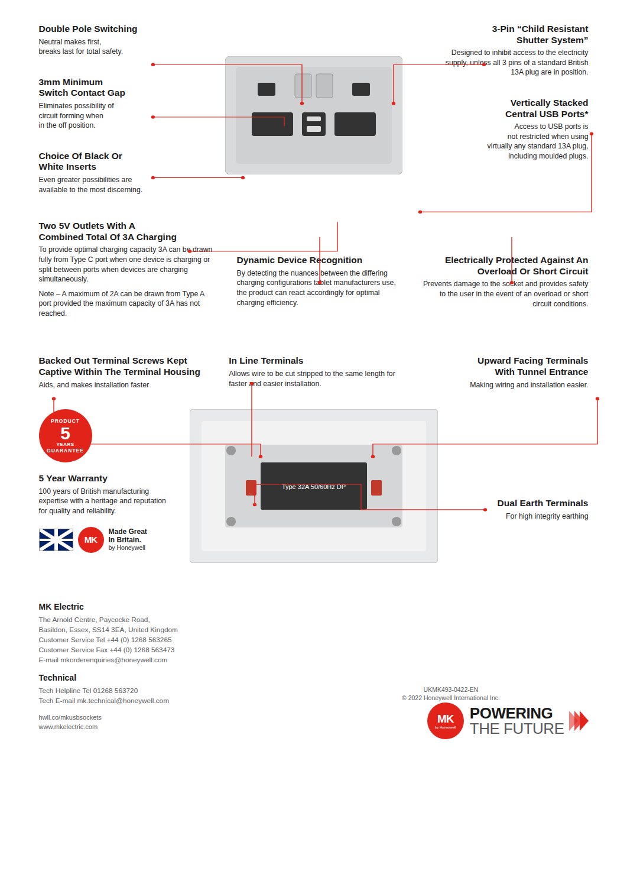Double Pole Switching
Neutral makes first,
breaks last for total safety.
3mm Minimum
Switch Contact Gap
Eliminates possibility of
circuit forming when
in the off position.
Choice Of Black Or
White Inserts
Even greater possibilities are
available to the most discerning.
3-Pin “Child Resistant
Shutter System”
Designed to inhibit access to the electricity supply, unless all 3 pins of a standard British 13A plug are in position.
Vertically Stacked
Central USB Ports*
Access to USB ports is
not restricted when using
virtually any standard 13A plug,
including moulded plugs.
Two 5V Outlets With A
Combined Total Of 3A Charging
To provide optimal charging capacity 3A can be drawn fully from Type C port when one device is charging or split between ports when devices are charging simultaneously.
Note – A maximum of 2A can be drawn from Type A port provided the maximum capacity of 3A has not reached.
Dynamic Device Recognition
By detecting the nuances between the differing charging configurations tablet manufacturers use, the product can react accordingly for optimal charging efficiency.
Electrically Protected Against An
Overload Or Short Circuit
Prevents damage to the socket and provides safety to the user in the event of an overload or short circuit conditions.
Backed Out Terminal Screws Kept
Captive Within The Terminal Housing
Aids, and makes installation faster
In Line Terminals
Allows wire to be cut stripped to the same length for faster and easier installation.
Upward Facing Terminals
With Tunnel Entrance
Making wiring and installation easier.
PRODUCT 5 YEARS GUARANTEE
5 Year Warranty
100 years of British manufacturing expertise with a heritage and reputation for quality and reliability.
MK Made Great
In Britain.by Honeywell
Dual Earth Terminals
For high integrity earthing
MK Electric
The Arnold Centre, Paycocke Road,
Basildon, Essex, SS14 3EA, United Kingdom
Customer Service Tel +44 (0) 1268 563265
Customer Service Fax +44 (0) 1268 563473
E-mail mkorderenquiries@honeywell.com
Technical
Tech Helpline Tel 01268 563720
Tech E-mail mk.technical@honeywell.com
hwll.co/mkusbsockets
www.mkelectric.com
UKMK493-0422-EN
© 2022 Honeywell International Inc.
MKby Honeywell POWERING
THE FUTURE